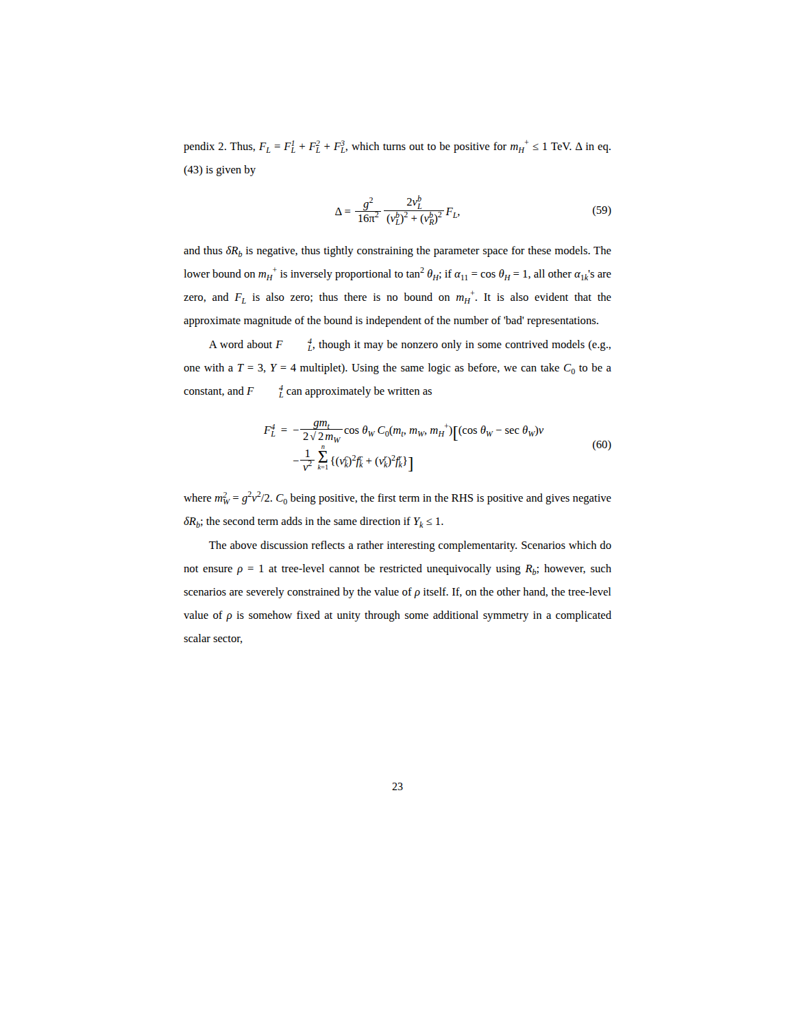pendix 2. Thus, FL = F1 L + F2 L + F3 L, which turns out to be positive for mH+ ≤ 1 TeV. Δ in eq. (43) is given by
Δ = g216π22vbL(vbL)2 + (vbR)2 FL, (59)
and thus δRb is negative, thus tightly constraining the parameter space for these models. The lower bound on mH+ is inversely proportional to tan2 θH; if α11 = cos θH = 1, all other α1k's are zero, and FL is also zero; thus there is no bound on mH+. It is also evident that the approximate magnitude of the bound is independent of the number of 'bad' representations.
A word about F4 L, though it may be nonzero only in some contrived models (e.g., one with a T = 3, Y = 4 multiplet). Using the same logic as before, we can take C0 to be a constant, and F4 L can approximately be written as
F4 L=−gmt 22 mWcos θW C0(mt, mW, mH+)[(cos θW − sec θW)v −1 v2 nΣk=1{(vck)2fck + (vrk)2frk}] (60)
where m2 W = g2v2/2. C0 being positive, the first term in the RHS is positive and gives negative δRb; the second term adds in the same direction if Yk ≤ 1.
The above discussion reflects a rather interesting complementarity. Scenarios which do not ensure ρ = 1 at tree-level cannot be restricted unequivocally using Rb; however, such scenarios are severely constrained by the value of ρ itself. If, on the other hand, the tree-level value of ρ is somehow fixed at unity through some additional symmetry in a complicated scalar sector,
23